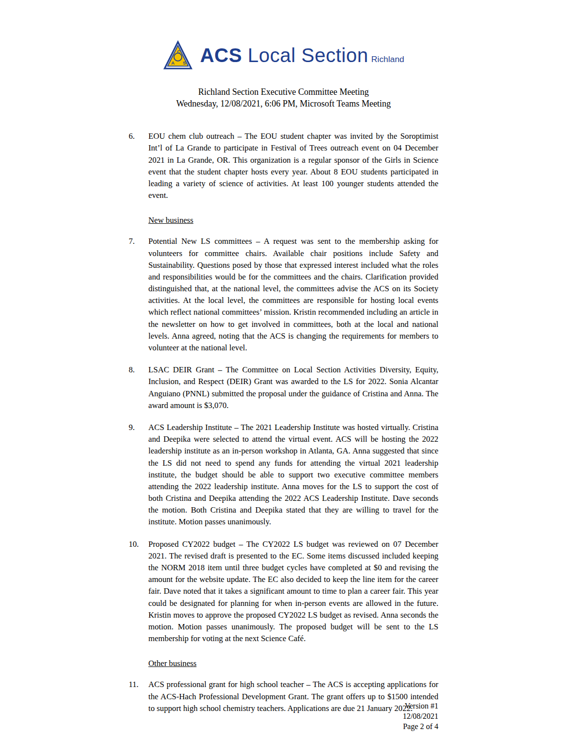A S C ACS Local Section Richland
Richland Section Executive Committee Meeting Wednesday, 12/08/2021, 6:06 PM, Microsoft Teams Meeting
6. EOU chem club outreach – The EOU student chapter was invited by the Soroptimist Int’l of La Grande to participate in Festival of Trees outreach event on 04 December 2021 in La Grande, OR. This organization is a regular sponsor of the Girls in Science event that the student chapter hosts every year. About 8 EOU students participated in leading a variety of science of activities. At least 100 younger students attended the event.
New business
7. Potential New LS committees – A request was sent to the membership asking for volunteers for committee chairs. Available chair positions include Safety and Sustainability. Questions posed by those that expressed interest included what the roles and responsibilities would be for the committees and the chairs. Clarification provided distinguished that, at the national level, the committees advise the ACS on its Society activities. At the local level, the committees are responsible for hosting local events which reflect national committees’ mission. Kristin recommended including an article in the newsletter on how to get involved in committees, both at the local and national levels. Anna agreed, noting that the ACS is changing the requirements for members to volunteer at the national level.
8. LSAC DEIR Grant – The Committee on Local Section Activities Diversity, Equity, Inclusion, and Respect (DEIR) Grant was awarded to the LS for 2022. Sonia Alcantar Anguiano (PNNL) submitted the proposal under the guidance of Cristina and Anna. The award amount is $3,070.
9. ACS Leadership Institute – The 2021 Leadership Institute was hosted virtually. Cristina and Deepika were selected to attend the virtual event. ACS will be hosting the 2022 leadership institute as an in-person workshop in Atlanta, GA. Anna suggested that since the LS did not need to spend any funds for attending the virtual 2021 leadership institute, the budget should be able to support two executive committee members attending the 2022 leadership institute. Anna moves for the LS to support the cost of both Cristina and Deepika attending the 2022 ACS Leadership Institute. Dave seconds the motion. Both Cristina and Deepika stated that they are willing to travel for the institute. Motion passes unanimously.
10. Proposed CY2022 budget – The CY2022 LS budget was reviewed on 07 December 2021. The revised draft is presented to the EC. Some items discussed included keeping the NORM 2018 item until three budget cycles have completed at $0 and revising the amount for the website update. The EC also decided to keep the line item for the career fair. Dave noted that it takes a significant amount to time to plan a career fair. This year could be designated for planning for when in-person events are allowed in the future. Kristin moves to approve the proposed CY2022 LS budget as revised. Anna seconds the motion. Motion passes unanimously. The proposed budget will be sent to the LS membership for voting at the next Science Café.
Other business
11. ACS professional grant for high school teacher – The ACS is accepting applications for the ACS-Hach Professional Development Grant. The grant offers up to $1500 intended to support high school chemistry teachers. Applications are due 21 January 2022.
Version #1
12/08/2021
Page 2 of 4